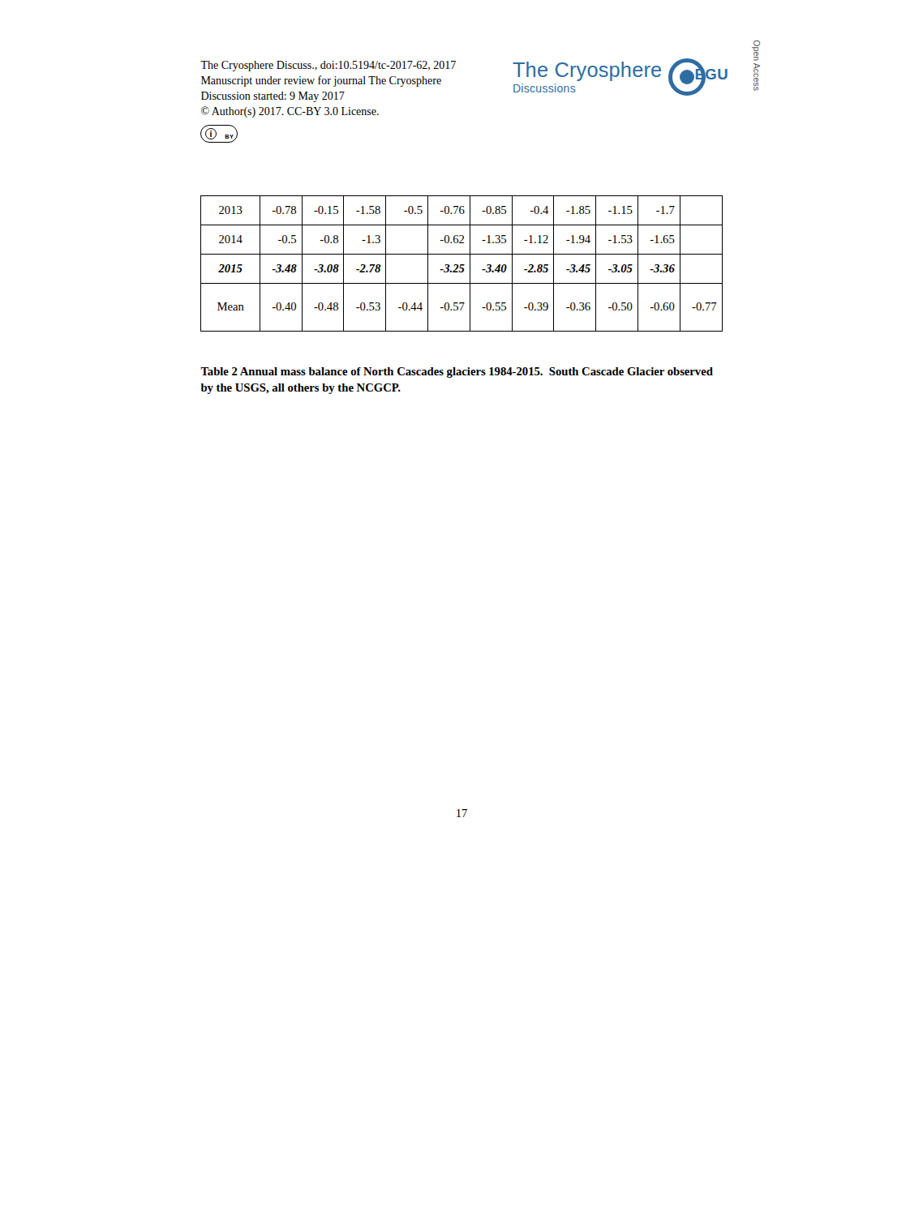The Cryosphere Discuss., doi:10.5194/tc-2017-62, 2017
Manuscript under review for journal The Cryosphere
Discussion started: 9 May 2017
© Author(s) 2017. CC-BY 3.0 License.
i BY
Open Access
The Cryosphere
Discussions
EGU
| 2013 | -0.78 | -0.15 | -1.58 | -0.5 | -0.76 | -0.85 | -0.4 | -1.85 | -1.15 | -1.7 | |
| 2014 | -0.5 | -0.8 | -1.3 | | -0.62 | -1.35 | -1.12 | -1.94 | -1.53 | -1.65 | |
| 2015 | -3.48 | -3.08 | -2.78 | | -3.25 | -3.40 | -2.85 | -3.45 | -3.05 | -3.36 | |
| Mean | -0.40 | -0.48 | -0.53 | -0.44 | -0.57 | -0.55 | -0.39 | -0.36 | -0.50 | -0.60 | -0.77 |
Table 2 Annual mass balance of North Cascades glaciers 1984-2015. South Cascade Glacier observed by the USGS, all others by the NCGCP.
17